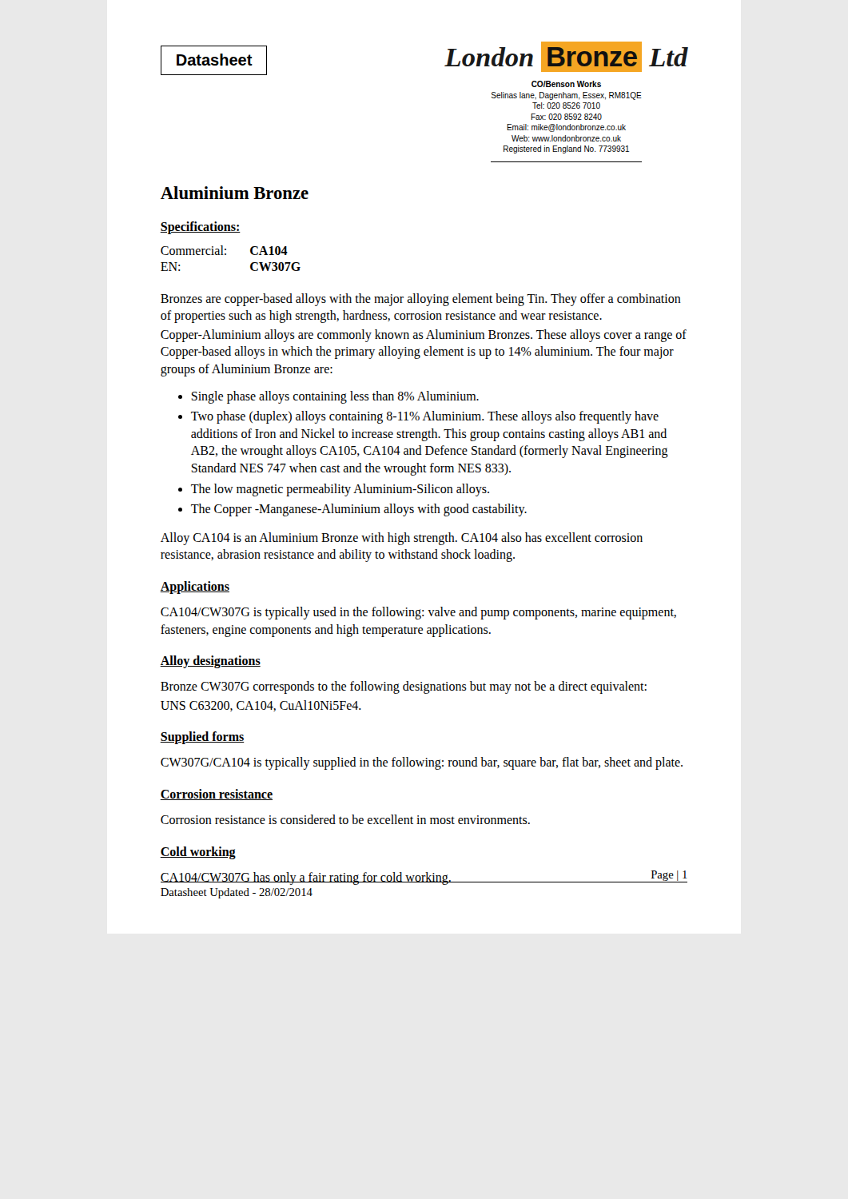Datasheet
London Bronze Ltd
CO/Benson Works
Selinas lane, Dagenham, Essex, RM81QE
Tel: 020 8526 7010
Fax: 020 8592 8240
Email: mike@londonbronze.co.uk
Web: www.londonbronze.co.uk
Registered in England No. 7739931
Aluminium Bronze
Specifications:
| Commercial: | CA104 |
| EN: | CW307G |
Bronzes are copper-based alloys with the major alloying element being Tin. They offer a combination of properties such as high strength, hardness, corrosion resistance and wear resistance.
Copper-Aluminium alloys are commonly known as Aluminium Bronzes. These alloys cover a range of Copper-based alloys in which the primary alloying element is up to 14% aluminium. The four major groups of Aluminium Bronze are:
Single phase alloys containing less than 8% Aluminium.
Two phase (duplex) alloys containing 8-11% Aluminium. These alloys also frequently have additions of Iron and Nickel to increase strength. This group contains casting alloys AB1 and AB2, the wrought alloys CA105, CA104 and Defence Standard (formerly Naval Engineering Standard NES 747 when cast and the wrought form NES 833).
The low magnetic permeability Aluminium-Silicon alloys.
The Copper -Manganese-Aluminium alloys with good castability.
Alloy CA104 is an Aluminium Bronze with high strength. CA104 also has excellent corrosion resistance, abrasion resistance and ability to withstand shock loading.
Applications
CA104/CW307G is typically used in the following: valve and pump components, marine equipment, fasteners, engine components and high temperature applications.
Alloy designations
Bronze CW307G corresponds to the following designations but may not be a direct equivalent:
UNS C63200, CA104, CuAl10Ni5Fe4.
Supplied forms
CW307G/CA104 is typically supplied in the following: round bar, square bar, flat bar, sheet and plate.
Corrosion resistance
Corrosion resistance is considered to be excellent in most environments.
Cold working
CA104/CW307G has only a fair rating for cold working.
Page | 1
Datasheet Updated - 28/02/2014